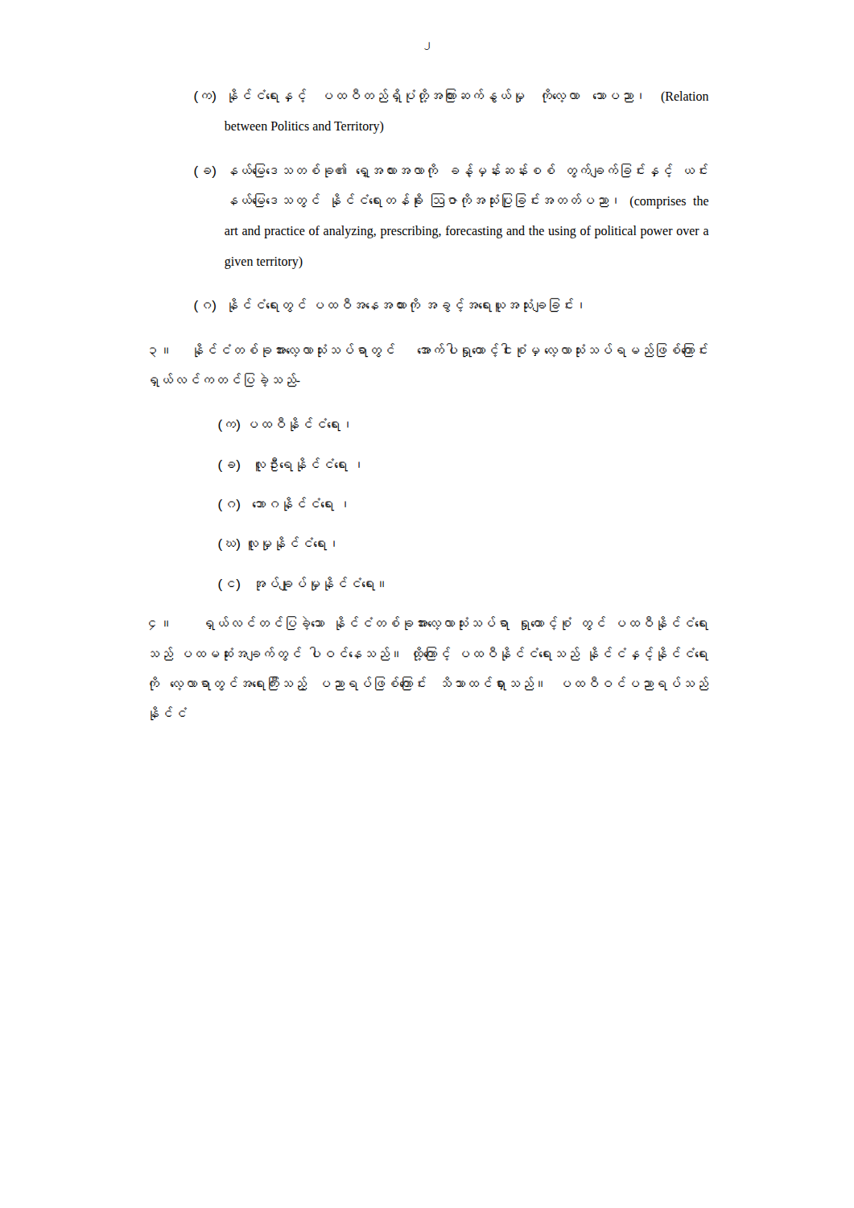၂
(က) နိုင်ငံရေးနှင့် ပထဝီတည်ရှိပုံတို့အကြားဆက်နွယ်မှု ကိုလေ့လာ သောပညာ၊ (Relation between Politics and Territory)
(ခ) နယ်မြေဒေသတစ်ခု၏ ရှေ့အလားအလာကို ခန့်မှန်းဆန်းစစ် တွက်ချက်ခြင်းနှင့် ယင်းနယ်မြေဒေသတွင် နိုင်ငံရေးတန်ခိုး ဩဇာကိုအသုံးပြုခြင်းအတတ်ပညာ၊ (comprises the art and practice of analyzing, prescribing, forecasting and the using of political power over a given territory)
(ဂ) နိုင်ငံရေးတွင် ပထဝီအနေအထားကို အခွင့်အရေးယူအသုံးချခြင်း၊
၃။ နိုင်ငံတစ်ခုအားလေ့လာသုံးသပ်ရာတွင် အောက်ပါရှုထောင့်ငါးစုံမှ လေ့လာသုံးသပ်ရမည်ဖြစ်ကြောင်း ရှယ်လင်ကတင်ပြခဲ့သည်-
(က) ပထဝီနိုင်ငံရေး၊
(ခ) လူဦးရေနိုင်ငံရေး ၊
(ဂ) ဘောဂနိုင်ငံရေး ၊
(ဃ) လူမှုနိုင်ငံရေး၊
(င) အုပ်ချုပ်မှုနိုင်ငံရေး။
၄။ ရှယ်လင်တင်ပြခဲ့သော နိုင်ငံတစ်ခုအားလေ့လာသုံးသပ်ရာ ရှုထောင့်စုံ တွင် ပထဝီနိုင်ငံရေးသည် ပထမဆုံးအချက်တွင် ပါဝင်နေသည်။ ထို့ကြောင့် ပထဝီနိုင်ငံရေးသည် နိုင်ငံနှင့်နိုင်ငံရေးကို လေ့လာရာတွင်အရေးကြီးသည့် ပညာရပ်ဖြစ်ကြောင်း သိသာထင်ရှားသည်။ ပထဝီဝင်ပညာရပ်သည် နိုင်ငံ